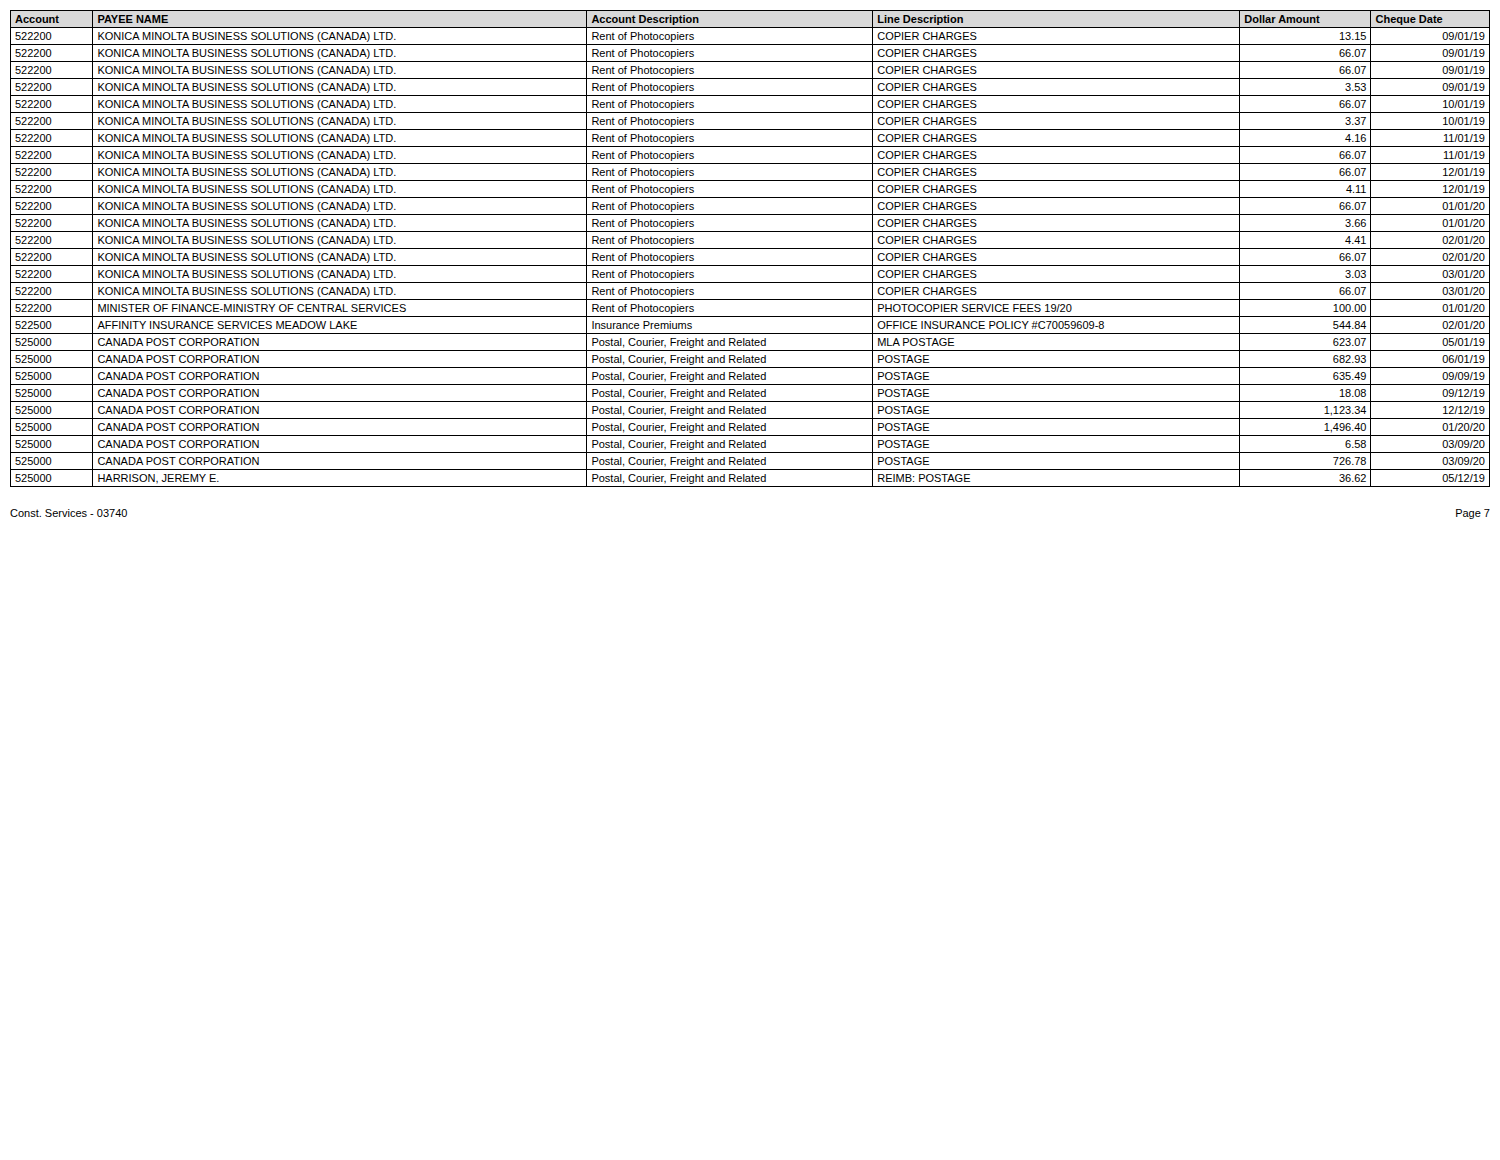| Account | PAYEE NAME | Account Description | Line Description | Dollar Amount | Cheque Date |
| --- | --- | --- | --- | --- | --- |
| 522200 | KONICA MINOLTA BUSINESS SOLUTIONS (CANADA) LTD. | Rent of Photocopiers | COPIER CHARGES | 13.15 | 09/01/19 |
| 522200 | KONICA MINOLTA BUSINESS SOLUTIONS (CANADA) LTD. | Rent of Photocopiers | COPIER CHARGES | 66.07 | 09/01/19 |
| 522200 | KONICA MINOLTA BUSINESS SOLUTIONS (CANADA) LTD. | Rent of Photocopiers | COPIER CHARGES | 66.07 | 09/01/19 |
| 522200 | KONICA MINOLTA BUSINESS SOLUTIONS (CANADA) LTD. | Rent of Photocopiers | COPIER CHARGES | 3.53 | 09/01/19 |
| 522200 | KONICA MINOLTA BUSINESS SOLUTIONS (CANADA) LTD. | Rent of Photocopiers | COPIER CHARGES | 66.07 | 10/01/19 |
| 522200 | KONICA MINOLTA BUSINESS SOLUTIONS (CANADA) LTD. | Rent of Photocopiers | COPIER CHARGES | 3.37 | 10/01/19 |
| 522200 | KONICA MINOLTA BUSINESS SOLUTIONS (CANADA) LTD. | Rent of Photocopiers | COPIER CHARGES | 4.16 | 11/01/19 |
| 522200 | KONICA MINOLTA BUSINESS SOLUTIONS (CANADA) LTD. | Rent of Photocopiers | COPIER CHARGES | 66.07 | 11/01/19 |
| 522200 | KONICA MINOLTA BUSINESS SOLUTIONS (CANADA) LTD. | Rent of Photocopiers | COPIER CHARGES | 66.07 | 12/01/19 |
| 522200 | KONICA MINOLTA BUSINESS SOLUTIONS (CANADA) LTD. | Rent of Photocopiers | COPIER CHARGES | 4.11 | 12/01/19 |
| 522200 | KONICA MINOLTA BUSINESS SOLUTIONS (CANADA) LTD. | Rent of Photocopiers | COPIER CHARGES | 66.07 | 01/01/20 |
| 522200 | KONICA MINOLTA BUSINESS SOLUTIONS (CANADA) LTD. | Rent of Photocopiers | COPIER CHARGES | 3.66 | 01/01/20 |
| 522200 | KONICA MINOLTA BUSINESS SOLUTIONS (CANADA) LTD. | Rent of Photocopiers | COPIER CHARGES | 4.41 | 02/01/20 |
| 522200 | KONICA MINOLTA BUSINESS SOLUTIONS (CANADA) LTD. | Rent of Photocopiers | COPIER CHARGES | 66.07 | 02/01/20 |
| 522200 | KONICA MINOLTA BUSINESS SOLUTIONS (CANADA) LTD. | Rent of Photocopiers | COPIER CHARGES | 3.03 | 03/01/20 |
| 522200 | KONICA MINOLTA BUSINESS SOLUTIONS (CANADA) LTD. | Rent of Photocopiers | COPIER CHARGES | 66.07 | 03/01/20 |
| 522200 | MINISTER OF FINANCE-MINISTRY OF CENTRAL SERVICES | Rent of Photocopiers | PHOTOCOPIER SERVICE FEES 19/20 | 100.00 | 01/01/20 |
| 522500 | AFFINITY INSURANCE SERVICES MEADOW LAKE | Insurance Premiums | OFFICE INSURANCE POLICY #C70059609-8 | 544.84 | 02/01/20 |
| 525000 | CANADA POST CORPORATION | Postal, Courier, Freight and Related | MLA POSTAGE | 623.07 | 05/01/19 |
| 525000 | CANADA POST CORPORATION | Postal, Courier, Freight and Related | POSTAGE | 682.93 | 06/01/19 |
| 525000 | CANADA POST CORPORATION | Postal, Courier, Freight and Related | POSTAGE | 635.49 | 09/09/19 |
| 525000 | CANADA POST CORPORATION | Postal, Courier, Freight and Related | POSTAGE | 18.08 | 09/12/19 |
| 525000 | CANADA POST CORPORATION | Postal, Courier, Freight and Related | POSTAGE | 1,123.34 | 12/12/19 |
| 525000 | CANADA POST CORPORATION | Postal, Courier, Freight and Related | POSTAGE | 1,496.40 | 01/20/20 |
| 525000 | CANADA POST CORPORATION | Postal, Courier, Freight and Related | POSTAGE | 6.58 | 03/09/20 |
| 525000 | CANADA POST CORPORATION | Postal, Courier, Freight and Related | POSTAGE | 726.78 | 03/09/20 |
| 525000 | HARRISON, JEREMY E. | Postal, Courier, Freight and Related | REIMB: POSTAGE | 36.62 | 05/12/19 |
Const. Services - 03740 Page 7